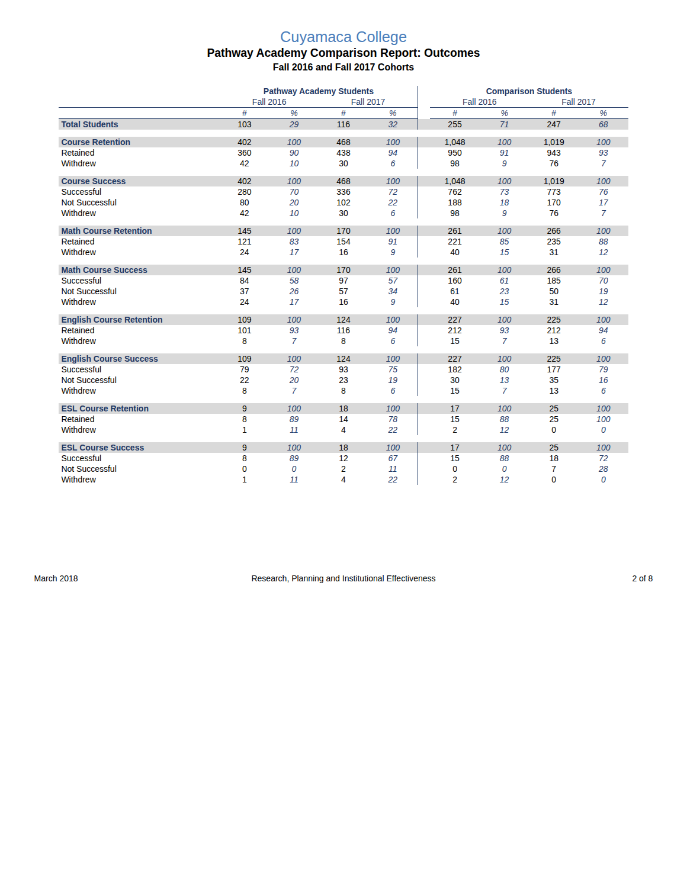Cuyamaca College
Pathway Academy Comparison Report: Outcomes
Fall 2016 and Fall 2017 Cohorts
| | Pathway Academy Students | | Comparison Students |
| --- | --- | --- | --- |
| | Fall 2016 | Fall 2017 | | Fall 2016 | Fall 2017 |
| | # | % | # | % | | # | % | # | % |
| Total Students | 103 | 29 | 116 | 32 | | 255 | 71 | 247 | 68 |
| Course Retention | 402 | 100 | 468 | 100 | | 1,048 | 100 | 1,019 | 100 |
| Retained | 360 | 90 | 438 | 94 | | 950 | 91 | 943 | 93 |
| Withdrew | 42 | 10 | 30 | 6 | | 98 | 9 | 76 | 7 |
| Course Success | 402 | 100 | 468 | 100 | | 1,048 | 100 | 1,019 | 100 |
| Successful | 280 | 70 | 336 | 72 | | 762 | 73 | 773 | 76 |
| Not Successful | 80 | 20 | 102 | 22 | | 188 | 18 | 170 | 17 |
| Withdrew | 42 | 10 | 30 | 6 | | 98 | 9 | 76 | 7 |
| Math Course Retention | 145 | 100 | 170 | 100 | | 261 | 100 | 266 | 100 |
| Retained | 121 | 83 | 154 | 91 | | 221 | 85 | 235 | 88 |
| Withdrew | 24 | 17 | 16 | 9 | | 40 | 15 | 31 | 12 |
| Math Course Success | 145 | 100 | 170 | 100 | | 261 | 100 | 266 | 100 |
| Successful | 84 | 58 | 97 | 57 | | 160 | 61 | 185 | 70 |
| Not Successful | 37 | 26 | 57 | 34 | | 61 | 23 | 50 | 19 |
| Withdrew | 24 | 17 | 16 | 9 | | 40 | 15 | 31 | 12 |
| English Course Retention | 109 | 100 | 124 | 100 | | 227 | 100 | 225 | 100 |
| Retained | 101 | 93 | 116 | 94 | | 212 | 93 | 212 | 94 |
| Withdrew | 8 | 7 | 8 | 6 | | 15 | 7 | 13 | 6 |
| English Course Success | 109 | 100 | 124 | 100 | | 227 | 100 | 225 | 100 |
| Successful | 79 | 72 | 93 | 75 | | 182 | 80 | 177 | 79 |
| Not Successful | 22 | 20 | 23 | 19 | | 30 | 13 | 35 | 16 |
| Withdrew | 8 | 7 | 8 | 6 | | 15 | 7 | 13 | 6 |
| ESL Course Retention | 9 | 100 | 18 | 100 | | 17 | 100 | 25 | 100 |
| Retained | 8 | 89 | 14 | 78 | | 15 | 88 | 25 | 100 |
| Withdrew | 1 | 11 | 4 | 22 | | 2 | 12 | 0 | 0 |
| ESL Course Success | 9 | 100 | 18 | 100 | | 17 | 100 | 25 | 100 |
| Successful | 8 | 89 | 12 | 67 | | 15 | 88 | 18 | 72 |
| Not Successful | 0 | 0 | 2 | 11 | | 0 | 0 | 7 | 28 |
| Withdrew | 1 | 11 | 4 | 22 | | 2 | 12 | 0 | 0 |
March 2018
Research, Planning and Institutional Effectiveness
2 of 8